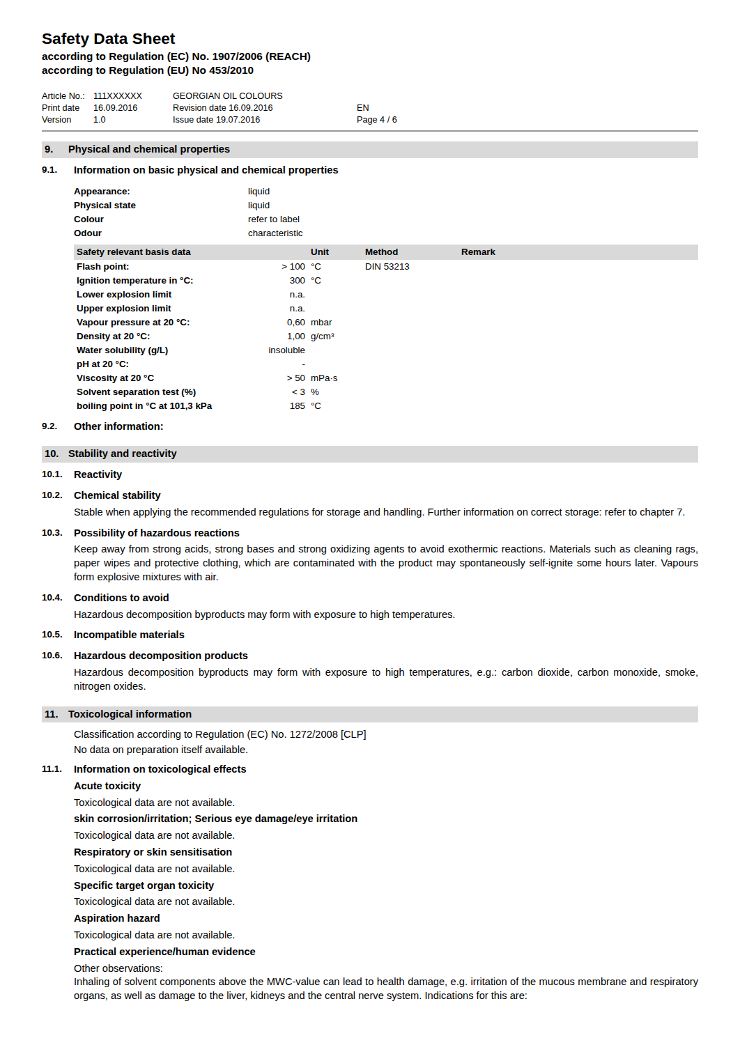Safety Data Sheet
according to Regulation (EC) No. 1907/2006 (REACH)
according to Regulation (EU) No 453/2010
| Article No.: | 111XXXXXX | GEORGIAN OIL COLOURS | | |
| Print date | 16.09.2016 | Revision date 16.09.2016 | EN | |
| Version | 1.0 | Issue date 19.07.2016 | Page 4 / 6 | |
9. Physical and chemical properties
9.1.
Information on basic physical and chemical properties
| Appearance: | liquid |
| Physical state | liquid |
| Colour | refer to label |
| Odour | characteristic |
| Safety relevant basis data | | Unit | Method | Remark |
| --- | --- | --- | --- | --- |
| Flash point: | > 100 | °C | DIN 53213 | |
| Ignition temperature in °C: | 300 | °C | | |
| Lower explosion limit | n.a. | | | |
| Upper explosion limit | n.a. | | | |
| Vapour pressure at 20 °C: | 0,60 | mbar | | |
| Density at 20 °C: | 1,00 | g/cm³ | | |
| Water solubility (g/L) | insoluble | | | |
| pH at 20 °C: | - | | | |
| Viscosity at 20 °C | > 50 | mPa·s | | |
| Solvent separation test (%) | < 3 | % | | |
| boiling point in °C at 101,3 kPa | 185 | °C | | |
9.2.
Other information:
10. Stability and reactivity
10.1.
Reactivity
10.2.
Chemical stability
Stable when applying the recommended regulations for storage and handling. Further information on correct storage: refer to chapter 7.
10.3.
Possibility of hazardous reactions
Keep away from strong acids, strong bases and strong oxidizing agents to avoid exothermic reactions. Materials such as cleaning rags, paper wipes and protective clothing, which are contaminated with the product may spontaneously self-ignite some hours later. Vapours form explosive mixtures with air.
10.4.
Conditions to avoid
Hazardous decomposition byproducts may form with exposure to high temperatures.
10.5.
Incompatible materials
10.6.
Hazardous decomposition products
Hazardous decomposition byproducts may form with exposure to high temperatures, e.g.: carbon dioxide, carbon monoxide, smoke, nitrogen oxides.
11. Toxicological information
Classification according to Regulation (EC) No. 1272/2008 [CLP]
No data on preparation itself available.
11.1.
Information on toxicological effects
Acute toxicity
Toxicological data are not available.
skin corrosion/irritation; Serious eye damage/eye irritation
Toxicological data are not available.
Respiratory or skin sensitisation
Toxicological data are not available.
Specific target organ toxicity
Toxicological data are not available.
Aspiration hazard
Toxicological data are not available.
Practical experience/human evidence
Other observations:
Inhaling of solvent components above the MWC-value can lead to health damage, e.g. irritation of the mucous membrane and respiratory organs, as well as damage to the liver, kidneys and the central nerve system. Indications for this are: